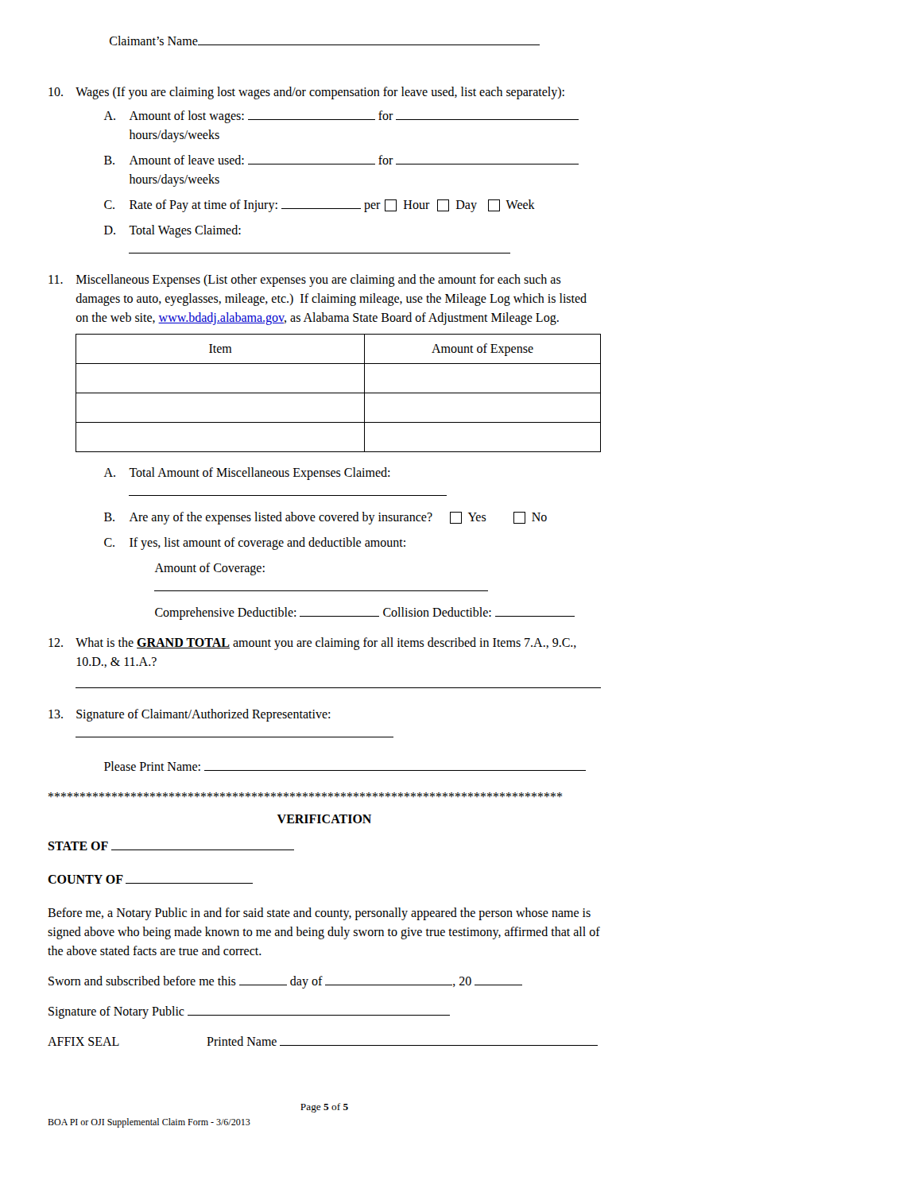Claimant’s Name
10. Wages (If you are claiming lost wages and/or compensation for leave used, list each separately):
A. Amount of lost wages: for hours/days/weeks
B. Amount of leave used: for hours/days/weeks
C. Rate of Pay at time of Injury: per Hour Day Week
D. Total Wages Claimed:
11. Miscellaneous Expenses (List other expenses you are claiming and the amount for each such as damages to auto, eyeglasses, mileage, etc.) If claiming mileage, use the Mileage Log which is listed on the web site, www.bdadj.alabama.gov, as Alabama State Board of Adjustment Mileage Log.
| Item | Amount of Expense |
| --- | --- |
A. Total Amount of Miscellaneous Expenses Claimed:
B. Are any of the expenses listed above covered by insurance? Yes No
C. If yes, list amount of coverage and deductible amount:
Amount of Coverage:
Comprehensive Deductible: Collision Deductible:
12. What is the GRAND TOTAL amount you are claiming for all items described in Items 7.A., 9.C., 10.D., & 11.A.?
13. Signature of Claimant/Authorized Representative:
Please Print Name:
*********************************************************************************
VERIFICATION
STATE OF
COUNTY OF
Before me, a Notary Public in and for said state and county, personally appeared the person whose name is signed above who being made known to me and being duly sworn to give true testimony, affirmed that all of the above stated facts are true and correct.
Sworn and subscribed before me this day of , 20
Signature of Notary Public
AFFIX SEAL
Printed Name
Page 5 of 5
BOA PI or OJI Supplemental Claim Form - 3/6/2013